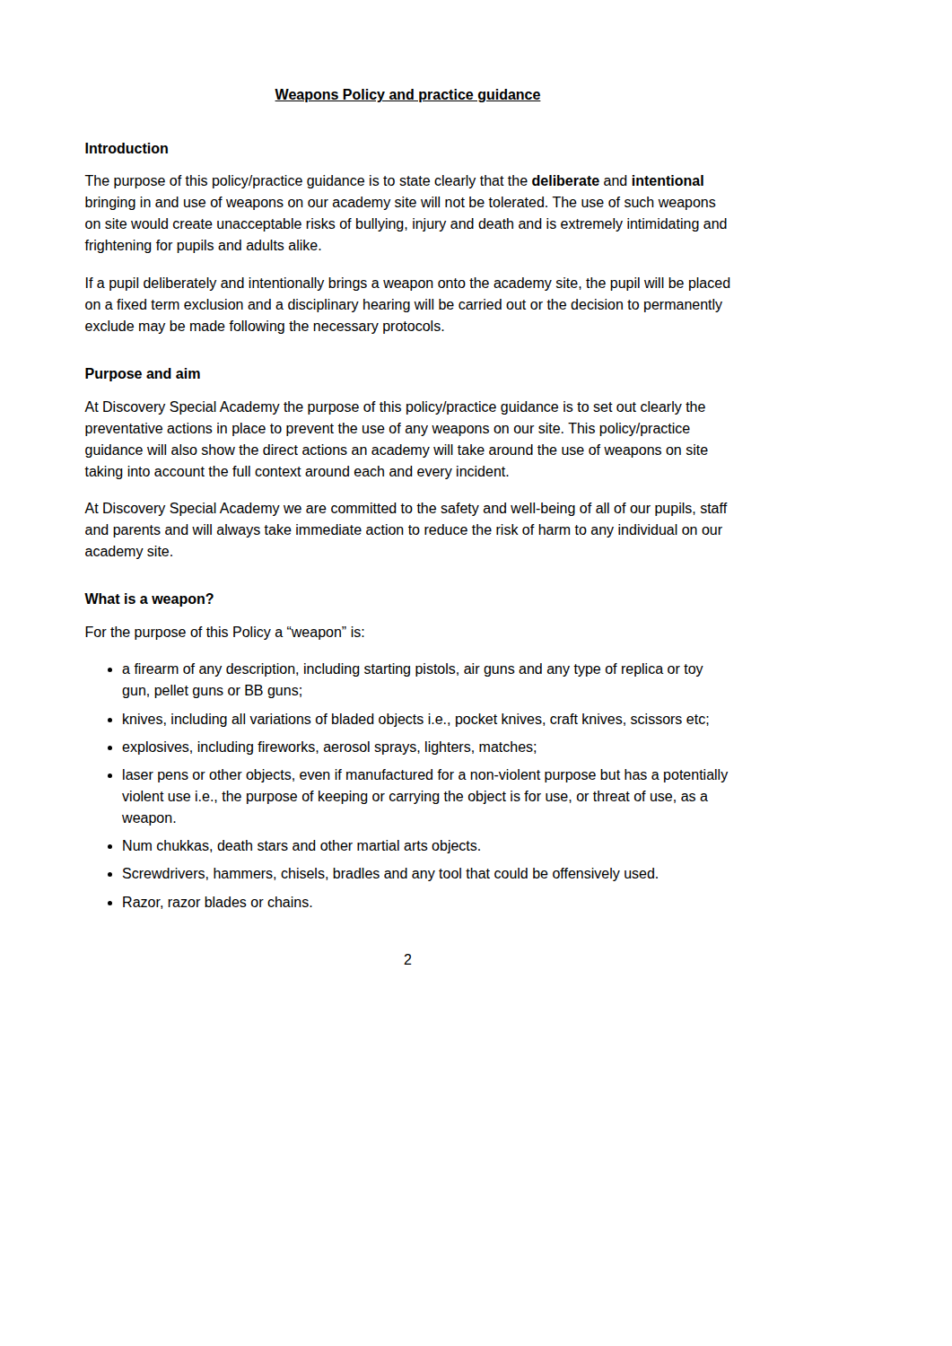Weapons Policy and practice guidance
Introduction
The purpose of this policy/practice guidance is to state clearly that the deliberate and intentional bringing in and use of weapons on our academy site will not be tolerated. The use of such weapons on site would create unacceptable risks of bullying, injury and death and is extremely intimidating and frightening for pupils and adults alike.
If a pupil deliberately and intentionally brings a weapon onto the academy site, the pupil will be placed on a fixed term exclusion and a disciplinary hearing will be carried out or the decision to permanently exclude may be made following the necessary protocols.
Purpose and aim
At Discovery Special Academy the purpose of this policy/practice guidance is to set out clearly the preventative actions in place to prevent the use of any weapons on our site. This policy/practice guidance will also show the direct actions an academy will take around the use of weapons on site taking into account the full context around each and every incident.
At Discovery Special Academy we are committed to the safety and well-being of all of our pupils, staff and parents and will always take immediate action to reduce the risk of harm to any individual on our academy site.
What is a weapon?
For the purpose of this Policy a “weapon” is:
a firearm of any description, including starting pistols, air guns and any type of replica or toy gun, pellet guns or BB guns;
knives, including all variations of bladed objects i.e., pocket knives, craft knives, scissors etc;
explosives, including fireworks, aerosol sprays, lighters, matches;
laser pens or other objects, even if manufactured for a non-violent purpose but has a potentially violent use i.e., the purpose of keeping or carrying the object is for use, or threat of use, as a weapon.
Num chukkas, death stars and other martial arts objects.
Screwdrivers, hammers, chisels, bradles and any tool that could be offensively used.
Razor, razor blades or chains.
2